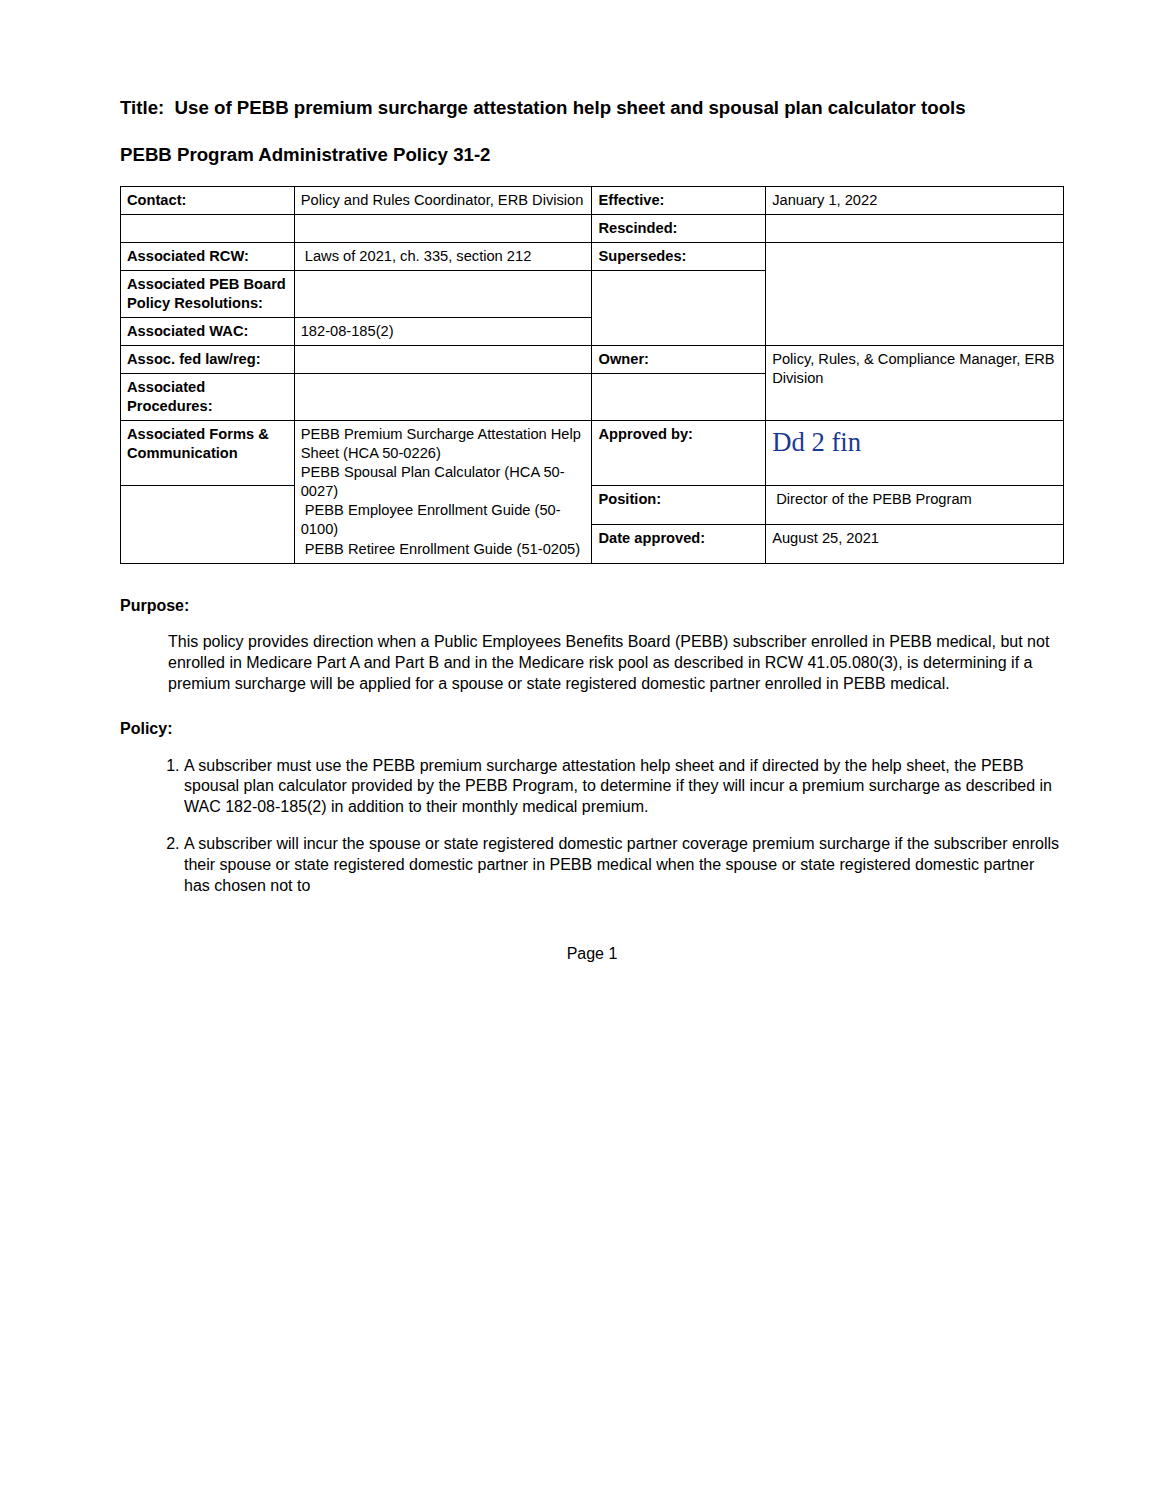Title: Use of PEBB premium surcharge attestation help sheet and spousal plan calculator tools
PEBB Program Administrative Policy 31-2
| Contact: | Policy and Rules Coordinator, ERB Division | Effective: | January 1, 2022 |
| | | Rescinded: | |
| Associated RCW: | Laws of 2021, ch. 335, section 212 | Supersedes: | |
| Associated PEB Board Policy Resolutions: | | |
| Associated WAC: | 182-08-185(2) | |
| Assoc. fed law/reg: | | Owner: | Policy, Rules, & Compliance Manager, ERB Division |
| Associated Procedures: | | |
| Associated Forms & Communication | PEBB Premium Surcharge Attestation Help Sheet (HCA 50-0226) PEBB Spousal Plan Calculator (HCA 50-0027) PEBB Employee Enrollment Guide (50-0100) PEBB Retiree Enrollment Guide (51-0205) | Approved by: | Dd 2 fin |
| | Position: | Director of the PEBB Program |
| | Date approved: | August 25, 2021 |
Purpose:
This policy provides direction when a Public Employees Benefits Board (PEBB) subscriber enrolled in PEBB medical, but not enrolled in Medicare Part A and Part B and in the Medicare risk pool as described in RCW 41.05.080(3), is determining if a premium surcharge will be applied for a spouse or state registered domestic partner enrolled in PEBB medical.
Policy:
A subscriber must use the PEBB premium surcharge attestation help sheet and if directed by the help sheet, the PEBB spousal plan calculator provided by the PEBB Program, to determine if they will incur a premium surcharge as described in WAC 182-08-185(2) in addition to their monthly medical premium.
A subscriber will incur the spouse or state registered domestic partner coverage premium surcharge if the subscriber enrolls their spouse or state registered domestic partner in PEBB medical when the spouse or state registered domestic partner has chosen not to
Page 1